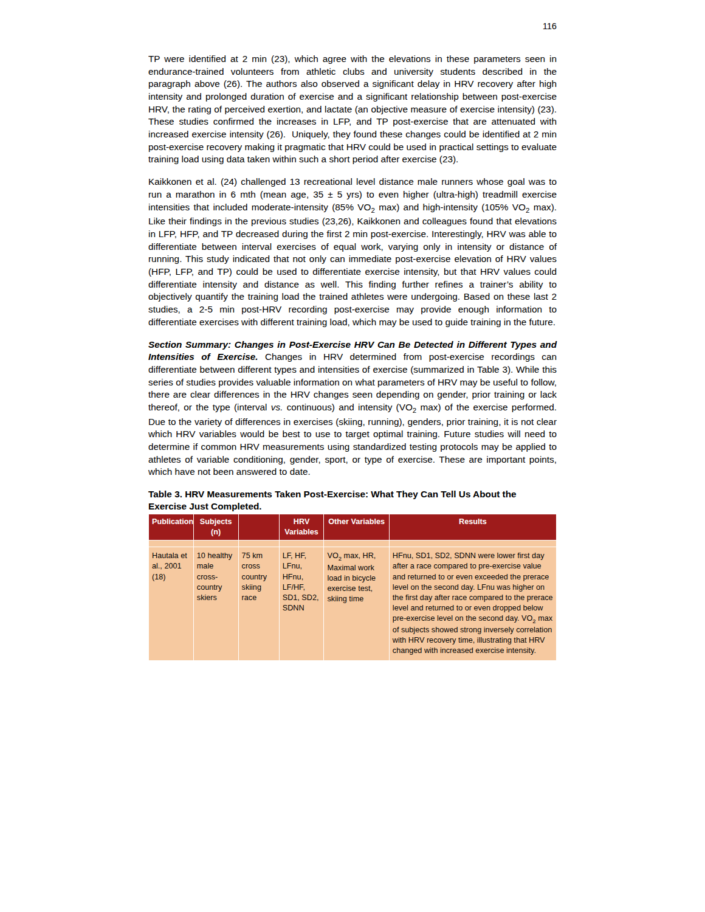116
TP were identified at 2 min (23), which agree with the elevations in these parameters seen in endurance-trained volunteers from athletic clubs and university students described in the paragraph above (26). The authors also observed a significant delay in HRV recovery after high intensity and prolonged duration of exercise and a significant relationship between post-exercise HRV, the rating of perceived exertion, and lactate (an objective measure of exercise intensity) (23). These studies confirmed the increases in LFP, and TP post-exercise that are attenuated with increased exercise intensity (26). Uniquely, they found these changes could be identified at 2 min post-exercise recovery making it pragmatic that HRV could be used in practical settings to evaluate training load using data taken within such a short period after exercise (23).
Kaikkonen et al. (24) challenged 13 recreational level distance male runners whose goal was to run a marathon in 6 mth (mean age, 35 ± 5 yrs) to even higher (ultra-high) treadmill exercise intensities that included moderate-intensity (85% VO2 max) and high-intensity (105% VO2 max). Like their findings in the previous studies (23,26), Kaikkonen and colleagues found that elevations in LFP, HFP, and TP decreased during the first 2 min post-exercise. Interestingly, HRV was able to differentiate between interval exercises of equal work, varying only in intensity or distance of running. This study indicated that not only can immediate post-exercise elevation of HRV values (HFP, LFP, and TP) could be used to differentiate exercise intensity, but that HRV values could differentiate intensity and distance as well. This finding further refines a trainer’s ability to objectively quantify the training load the trained athletes were undergoing. Based on these last 2 studies, a 2-5 min post-HRV recording post-exercise may provide enough information to differentiate exercises with different training load, which may be used to guide training in the future.
Section Summary: Changes in Post-Exercise HRV Can Be Detected in Different Types and Intensities of Exercise. Changes in HRV determined from post-exercise recordings can differentiate between different types and intensities of exercise (summarized in Table 3). While this series of studies provides valuable information on what parameters of HRV may be useful to follow, there are clear differences in the HRV changes seen depending on gender, prior training or lack thereof, or the type (interval vs. continuous) and intensity (VO2 max) of the exercise performed. Due to the variety of differences in exercises (skiing, running), genders, prior training, it is not clear which HRV variables would be best to use to target optimal training. Future studies will need to determine if common HRV measurements using standardized testing protocols may be applied to athletes of variable conditioning, gender, sport, or type of exercise. These are important points, which have not been answered to date.
Table 3. HRV Measurements Taken Post-Exercise: What They Can Tell Us About the Exercise Just Completed.
| Publication | Subjects (n) | | HRV Variables | Other Variables | Results |
| --- | --- | --- | --- | --- | --- |
| Hautala et al., 2001 (18) | 10 healthy male cross-country skiers | 75 km cross country skiing race | LF, HF, LFnu, HFnu, LF/HF, SD1, SD2, SDNN | VO 2 max, HR, Maximal work load in bicycle exercise test, skiing time | HFnu, SD1, SD2, SDNN were lower first day after a race compared to pre-exercise value and returned to or even exceeded the prerace level on the second day. LFnu was higher on the first day after race compared to the prerace level and returned to or even dropped below pre-exercise level on the second day. VO 2 max of subjects showed strong inversely correlation with HRV recovery time, illustrating that HRV changed with increased exercise intensity. |